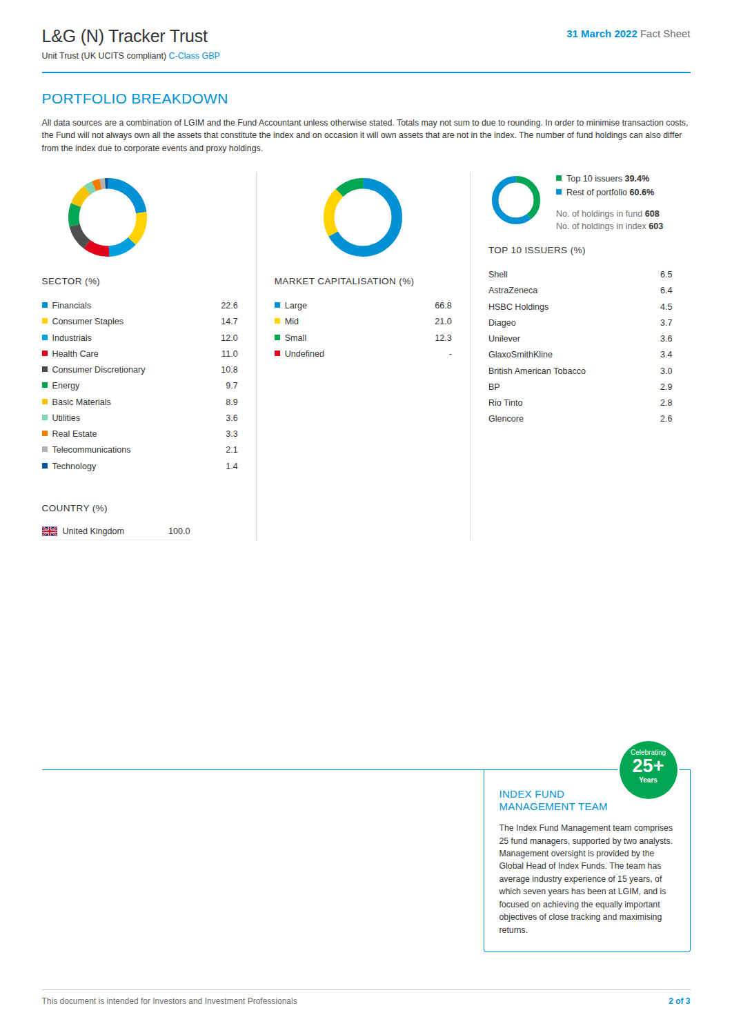L&G (N) Tracker Trust
Unit Trust (UK UCITS compliant) C-Class GBP
31 March 2022 Fact Sheet
PORTFOLIO BREAKDOWN
All data sources are a combination of LGIM and the Fund Accountant unless otherwise stated. Totals may not sum to due to rounding. In order to minimise transaction costs, the Fund will not always own all the assets that constitute the index and on occasion it will own assets that are not in the index. The number of fund holdings can also differ from the index due to corporate events and proxy holdings.
SECTOR (%)
| Financials | 22.6 |
| Consumer Staples | 14.7 |
| Industrials | 12.0 |
| Health Care | 11.0 |
| Consumer Discretionary | 10.8 |
| Energy | 9.7 |
| Basic Materials | 8.9 |
| Utilities | 3.6 |
| Real Estate | 3.3 |
| Telecommunications | 2.1 |
| Technology | 1.4 |
COUNTRY (%)
United Kingdom 100.0
MARKET CAPITALISATION (%)
| Large | 66.8 |
| Mid | 21.0 |
| Small | 12.3 |
| Undefined | - |
Top 10 issuers 39.4%
Rest of portfolio 60.6%
No. of holdings in fund 608
No. of holdings in index 603
TOP 10 ISSUERS (%)
| Shell | 6.5 |
| AstraZeneca | 6.4 |
| HSBC Holdings | 4.5 |
| Diageo | 3.7 |
| Unilever | 3.6 |
| GlaxoSmithKline | 3.4 |
| British American Tobacco | 3.0 |
| BP | 2.9 |
| Rio Tinto | 2.8 |
| Glencore | 2.6 |
Celebrating 25+ Years
Index Fund
Management Team
The Index Fund Management team comprises 25 fund managers, supported by two analysts. Management oversight is provided by the Global Head of Index Funds. The team has average industry experience of 15 years, of which seven years has been at LGIM, and is focused on achieving the equally important objectives of close tracking and maximising returns.
This document is intended for Investors and Investment Professionals 2 of 3